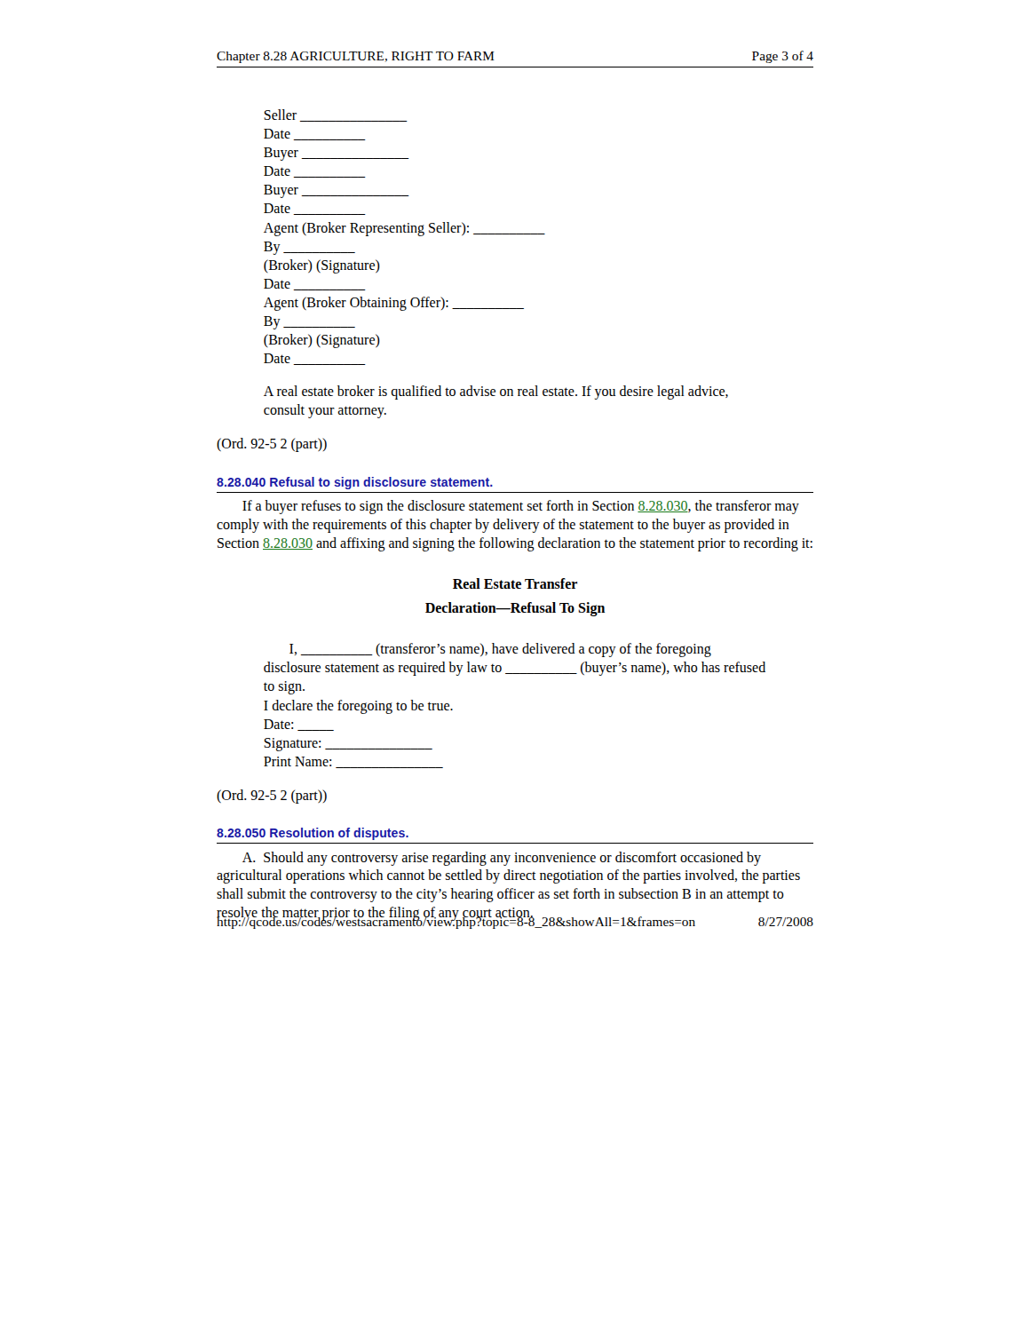Chapter 8.28 AGRICULTURE, RIGHT TO FARM Page 3 of 4
Seller _______________
Date __________
Buyer _______________
Date __________
Buyer _______________
Date __________
Agent (Broker Representing Seller): __________
By __________
(Broker) (Signature)
Date __________
Agent (Broker Obtaining Offer): __________
By __________
(Broker) (Signature)
Date __________
A real estate broker is qualified to advise on real estate. If you desire legal advice, consult your attorney.
(Ord. 92-5 2 (part))
8.28.040 Refusal to sign disclosure statement.
If a buyer refuses to sign the disclosure statement set forth in Section 8.28.030, the transferor may comply with the requirements of this chapter by delivery of the statement to the buyer as provided in Section 8.28.030 and affixing and signing the following declaration to the statement prior to recording it:
Real Estate Transfer Declaration—Refusal To Sign
I, __________ (transferor’s name), have delivered a copy of the foregoing disclosure statement as required by law to __________ (buyer’s name), who has refused to sign.
I declare the foregoing to be true.
Date: _____
Signature: _______________
Print Name: _______________
(Ord. 92-5 2 (part))
8.28.050 Resolution of disputes.
A. Should any controversy arise regarding any inconvenience or discomfort occasioned by agricultural operations which cannot be settled by direct negotiation of the parties involved, the parties shall submit the controversy to the city’s hearing officer as set forth in subsection B in an attempt to resolve the matter prior to the filing of any court action.
http://qcode.us/codes/westsacramento/view.php?topic=8-8_28&showAll=1&frames=on 8/27/2008